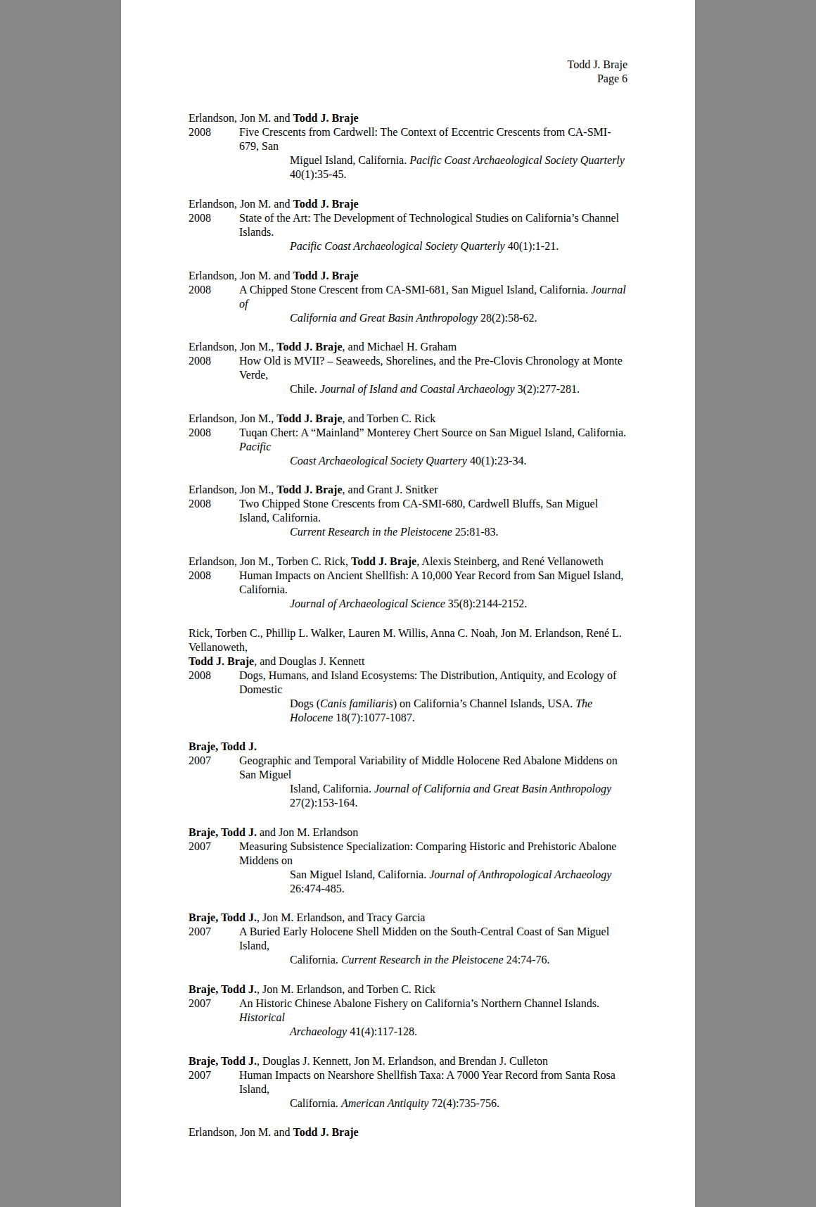Todd J. Braje
Page 6
Erlandson, Jon M. and Todd J. Braje
2008 Five Crescents from Cardwell: The Context of Eccentric Crescents from CA-SMI-679, San Miguel Island, California. Pacific Coast Archaeological Society Quarterly 40(1):35-45.
Erlandson, Jon M. and Todd J. Braje
2008 State of the Art: The Development of Technological Studies on California’s Channel Islands. Pacific Coast Archaeological Society Quarterly 40(1):1-21.
Erlandson, Jon M. and Todd J. Braje
2008 A Chipped Stone Crescent from CA-SMI-681, San Miguel Island, California. Journal of California and Great Basin Anthropology 28(2):58-62.
Erlandson, Jon M., Todd J. Braje, and Michael H. Graham
2008 How Old is MVII? – Seaweeds, Shorelines, and the Pre-Clovis Chronology at Monte Verde, Chile. Journal of Island and Coastal Archaeology 3(2):277-281.
Erlandson, Jon M., Todd J. Braje, and Torben C. Rick
2008 Tuqan Chert: A “Mainland” Monterey Chert Source on San Miguel Island, California. Pacific Coast Archaeological Society Quartery 40(1):23-34.
Erlandson, Jon M., Todd J. Braje, and Grant J. Snitker
2008 Two Chipped Stone Crescents from CA-SMI-680, Cardwell Bluffs, San Miguel Island, California. Current Research in the Pleistocene 25:81-83.
Erlandson, Jon M., Torben C. Rick, Todd J. Braje, Alexis Steinberg, and René Vellanoweth
2008 Human Impacts on Ancient Shellfish: A 10,000 Year Record from San Miguel Island, California. Journal of Archaeological Science 35(8):2144-2152.
Rick, Torben C., Phillip L. Walker, Lauren M. Willis, Anna C. Noah, Jon M. Erlandson, René L. Vellanoweth,
Todd J. Braje, and Douglas J. Kennett
2008 Dogs, Humans, and Island Ecosystems: The Distribution, Antiquity, and Ecology of Domestic Dogs (Canis familiaris) on California’s Channel Islands, USA. The Holocene 18(7):1077-1087.
Braje, Todd J.
2007 Geographic and Temporal Variability of Middle Holocene Red Abalone Middens on San Miguel Island, California. Journal of California and Great Basin Anthropology 27(2):153-164.
Braje, Todd J. and Jon M. Erlandson
2007 Measuring Subsistence Specialization: Comparing Historic and Prehistoric Abalone Middens on San Miguel Island, California. Journal of Anthropological Archaeology 26:474-485.
Braje, Todd J., Jon M. Erlandson, and Tracy Garcia
2007 A Buried Early Holocene Shell Midden on the South-Central Coast of San Miguel Island, California. Current Research in the Pleistocene 24:74-76.
Braje, Todd J., Jon M. Erlandson, and Torben C. Rick
2007 An Historic Chinese Abalone Fishery on California’s Northern Channel Islands. Historical Archaeology 41(4):117-128.
Braje, Todd J., Douglas J. Kennett, Jon M. Erlandson, and Brendan J. Culleton
2007 Human Impacts on Nearshore Shellfish Taxa: A 7000 Year Record from Santa Rosa Island, California. American Antiquity 72(4):735-756.
Erlandson, Jon M. and Todd J. Braje